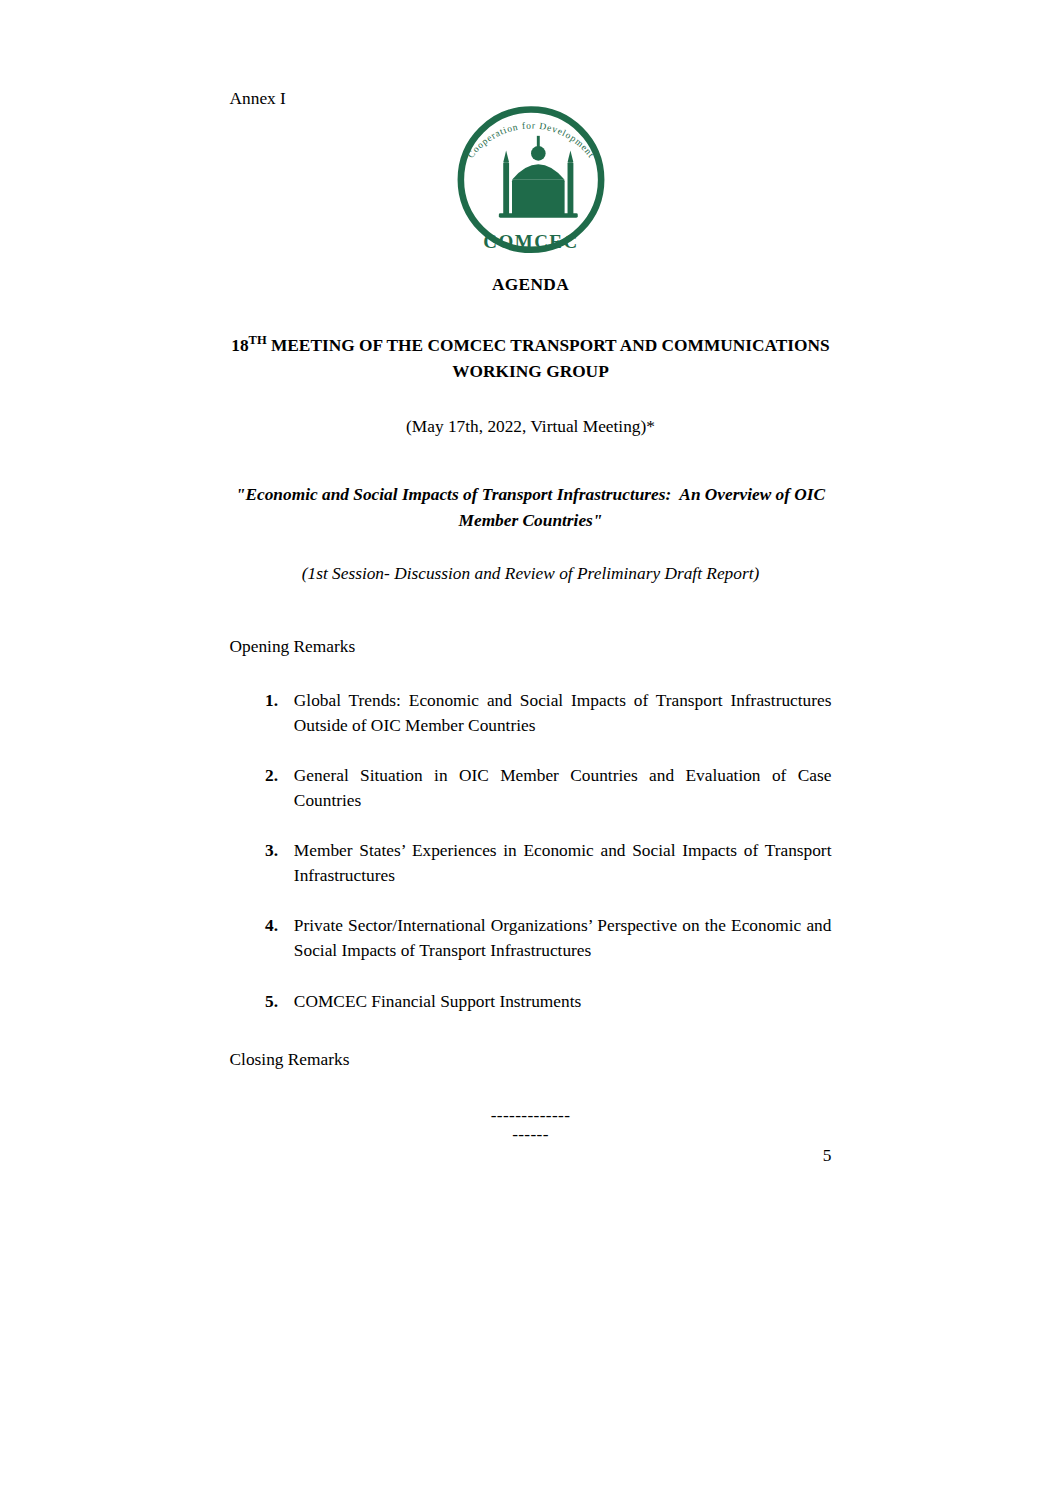Annex I
Cooperation for Development COMCEC
AGENDA
18TH MEETING OF THE COMCEC TRANSPORT AND COMMUNICATIONS
WORKING GROUP
(May 17th, 2022, Virtual Meeting)*
"Economic and Social Impacts of Transport Infrastructures: An Overview of OIC Member Countries"
(1st Session- Discussion and Review of Preliminary Draft Report)
Opening Remarks
Global Trends: Economic and Social Impacts of Transport Infrastructures Outside of OIC Member Countries
General Situation in OIC Member Countries and Evaluation of Case Countries
Member States’ Experiences in Economic and Social Impacts of Transport Infrastructures
Private Sector/International Organizations’ Perspective on the Economic and Social Impacts of Transport Infrastructures
COMCEC Financial Support Instruments
Closing Remarks
------------- ------
5